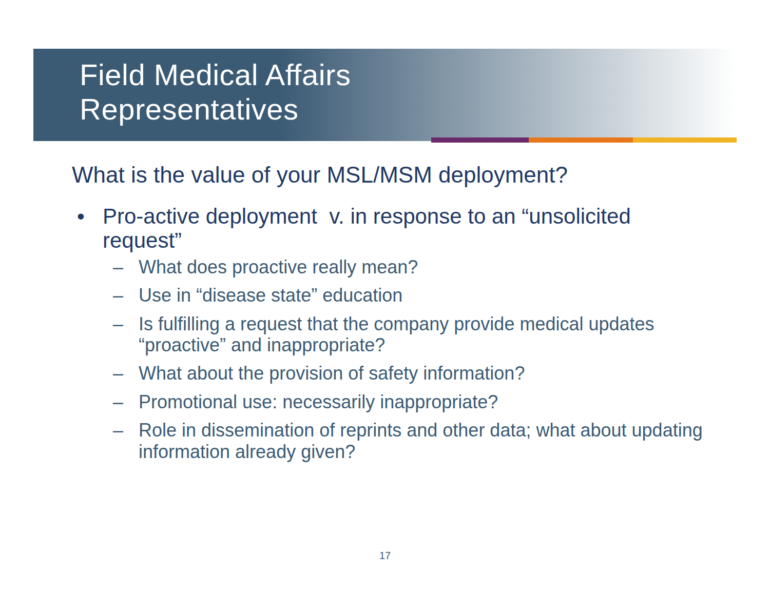Field Medical Affairs
Representatives
What is the value of your MSL/MSM deployment?
Pro-active deployment v. in response to an “unsolicited request”
What does proactive really mean?
Use in “disease state” education
Is fulfilling a request that the company provide medical updates “proactive” and inappropriate?
What about the provision of safety information?
Promotional use: necessarily inappropriate?
Role in dissemination of reprints and other data; what about updating information already given?
17